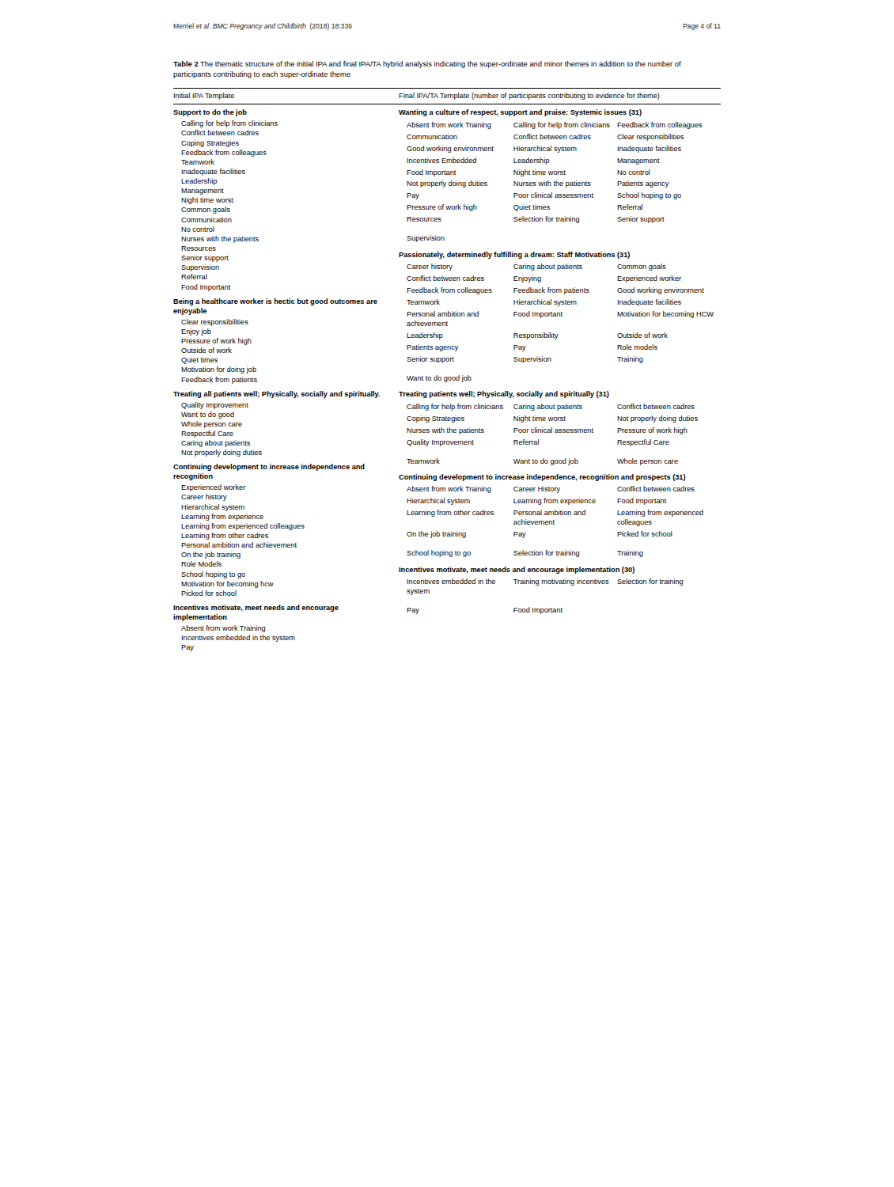Merriel et al. BMC Pregnancy and Childbirth (2018) 18:336
Page 4 of 11
Table 2 The thematic structure of the initial IPA and final IPA/TA hybrid analysis indicating the super-ordinate and minor themes in addition to the number of participants contributing to each super-ordinate theme
| Initial IPA Template | Final IPA/TA Template (number of participants contributing to evidence for theme) |
| --- | --- |
| Support to do the job Calling for help from clinicians Conflict between cadres Coping Strategies Feedback from colleagues Teamwork Inadequate facilities Leadership Management Night time worst Common goals Communication No control Nurses with the patients Resources Senior support Supervision Referral Food Important Being a healthcare worker is hectic but good outcomes are enjoyable Clear responsibilities Enjoy job Pressure of work high Outside of work Quiet times Motivation for doing job Feedback from patients Treating all patients well; Physically, socially and spiritually. Quality Improvement Want to do good Whole person care Respectful Care Caring about patients Not properly doing duties Continuing development to increase independence and recognition Experienced worker Career history Hierarchical system Learning from experience Learning from experienced colleagues Learning from other cadres Personal ambition and achievement On the job training Role Models School hoping to go Motivation for becoming hcw Picked for school Incentives motivate, meet needs and encourage implementation Absent from work Training Incentives embedded in the system Pay | Wanting a culture of respect, support and praise: Systemic issues (31) / Absent from work Training / Calling for help from clinicians / Feedback from colleagues / / Communication / Conflict between cadres / Clear responsibilities / / Good working environment / Hierarchical system / Inadequate facilities / / Incentives Embedded / Leadership / Management / / Food Important / Night time worst / No control / / Not properly doing duties / Nurses with the patients / Patients agency / / Pay / Poor clinical assessment / School hoping to go / / Pressure of work high / Quiet times / Referral / / Resources / Selection for training / Senior support / / Supervision / / / Passionately, determinedly fulfilling a dream: Staff Motivations (31) / Career history / Caring about patients / Common goals / / Conflict between cadres / Enjoying / Experienced worker / / Feedback from colleagues / Feedback from patients / Good working environment / / Teamwork / Hierarchical system / Inadequate facilities / / Personal ambition and achievement / Food Important / Motivation for becoming HCW / / Leadership / Responsibility / Outside of work / / Patients agency / Pay / Role models / / Senior support / Supervision / Training / / Want to do good job / / / Treating patients well; Physically, socially and spiritually (31) / Calling for help from clinicians / Caring about patients / Conflict between cadres / / Coping Strategies / Night time worst / Not properly doing duties / / Nurses with the patients / Poor clinical assessment / Pressure of work high / / Quality Improvement / Referral / Respectful Care / / Teamwork / Want to do good job / Whole person care / Continuing development to increase independence, recognition and prospects (31) / Absent from work Training / Career History / Conflict between cadres / / Hierarchical system / Learning from experience / Food Important / / Learning from other cadres / Personal ambition and achievement / Learning from experienced colleagues / / On the job training / Pay / Picked for school / / School hoping to go / Selection for training / Training / Incentives motivate, meet needs and encourage implementation (30) / Incentives embedded in the system / Training motivating incentives / Selection for training / / Pay / Food Important / / |